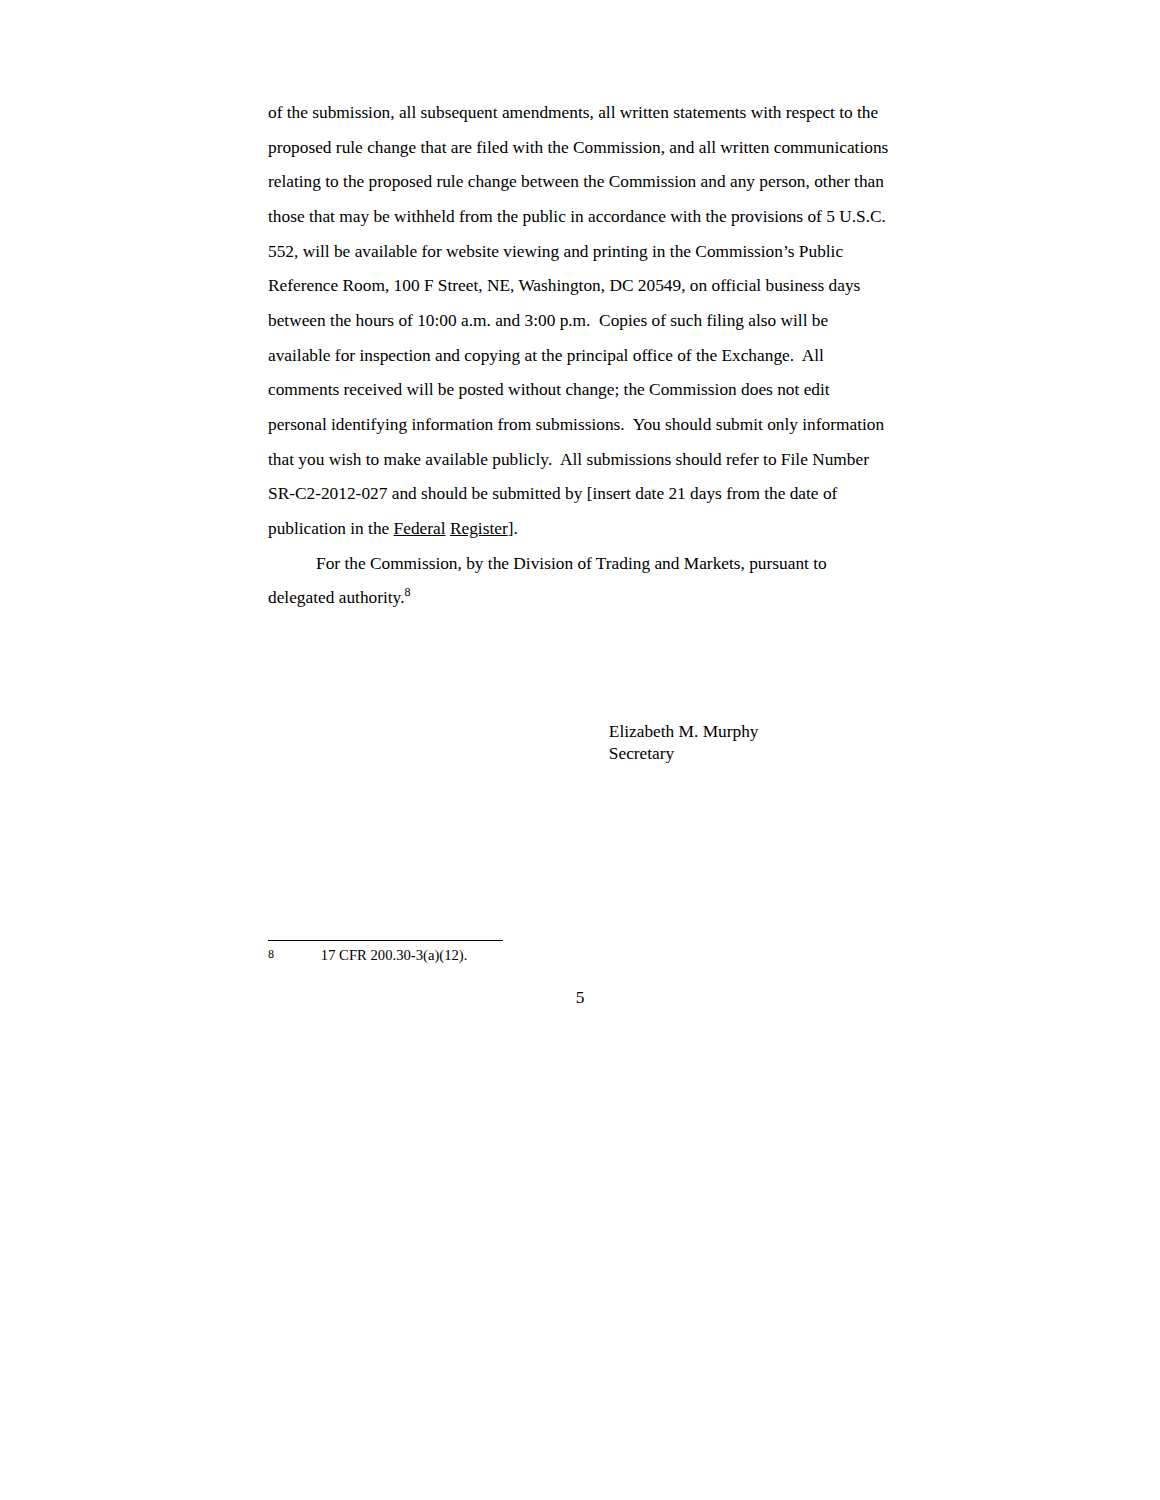of the submission, all subsequent amendments, all written statements with respect to the proposed rule change that are filed with the Commission, and all written communications relating to the proposed rule change between the Commission and any person, other than those that may be withheld from the public in accordance with the provisions of 5 U.S.C. 552, will be available for website viewing and printing in the Commission’s Public Reference Room, 100 F Street, NE, Washington, DC 20549, on official business days between the hours of 10:00 a.m. and 3:00 p.m. Copies of such filing also will be available for inspection and copying at the principal office of the Exchange. All comments received will be posted without change; the Commission does not edit personal identifying information from submissions. You should submit only information that you wish to make available publicly. All submissions should refer to File Number SR-C2-2012-027 and should be submitted by [insert date 21 days from the date of publication in the Federal Register].
For the Commission, by the Division of Trading and Markets, pursuant to delegated authority.8
Elizabeth M. Murphy
Secretary
8
17 CFR 200.30-3(a)(12).
5